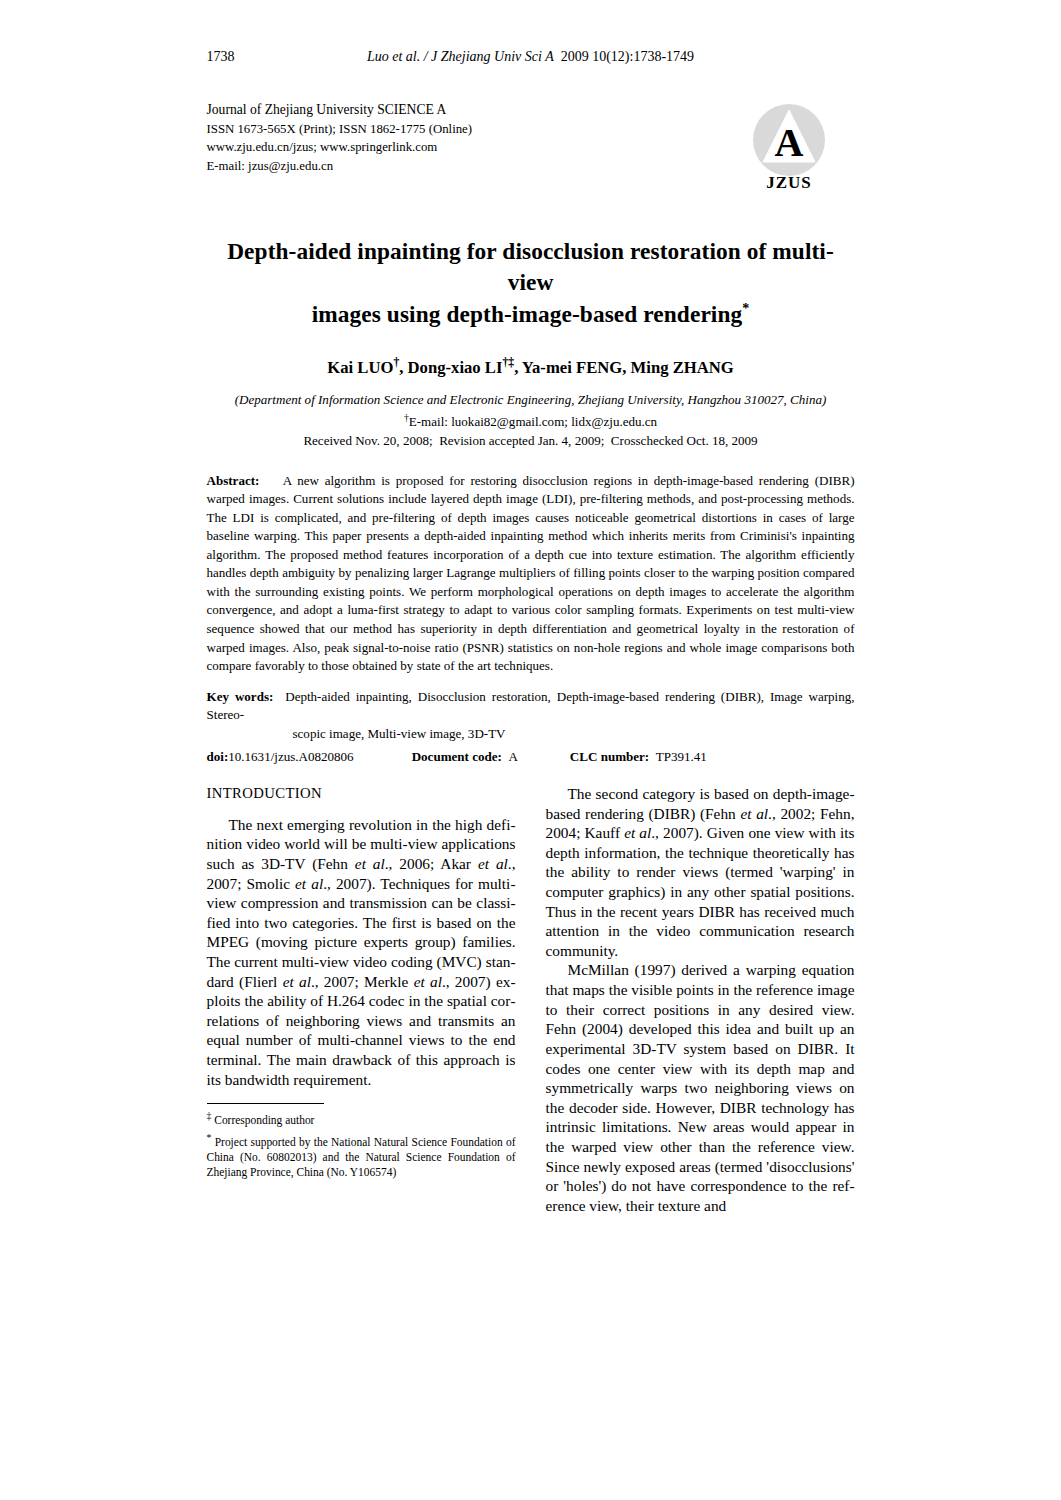1738
Luo et al. / J Zhejiang Univ Sci A 2009 10(12):1738-1749
Journal of Zhejiang University SCIENCE A
ISSN 1673-565X (Print); ISSN 1862-1775 (Online)
www.zju.edu.cn/jzus; www.springerlink.com
E-mail: jzus@zju.edu.cn
A JZUS
Depth-aided inpainting for disocclusion restoration of multi-view
images using depth-image-based rendering*
Kai LUO†, Dong-xiao LI†‡, Ya-mei FENG, Ming ZHANG
(Department of Information Science and Electronic Engineering, Zhejiang University, Hangzhou 310027, China)
†E-mail: luokai82@gmail.com; lidx@zju.edu.cn
Received Nov. 20, 2008; Revision accepted Jan. 4, 2009; Crosschecked Oct. 18, 2009
Abstract: A new algorithm is proposed for restoring disocclusion regions in depth-image-based rendering (DIBR) warped images. Current solutions include layered depth image (LDI), pre-filtering methods, and post-processing methods. The LDI is complicated, and pre-filtering of depth images causes noticeable geometrical distortions in cases of large baseline warping. This paper presents a depth-aided inpainting method which inherits merits from Criminisi's inpainting algorithm. The proposed method features incorporation of a depth cue into texture estimation. The algorithm efficiently handles depth ambiguity by penalizing larger Lagrange multipliers of filling points closer to the warping position compared with the surrounding existing points. We perform morphological operations on depth images to accelerate the algorithm convergence, and adopt a luma-first strategy to adapt to various color sampling formats. Experiments on test multi-view sequence showed that our method has superiority in depth differentiation and geometrical loyalty in the restoration of warped images. Also, peak signal-to-noise ratio (PSNR) statistics on non-hole regions and whole image comparisons both compare favorably to those obtained by state of the art techniques.
Key words: Depth-aided inpainting, Disocclusion restoration, Depth-image-based rendering (DIBR), Image warping, Stereo- scopic image, Multi-view image, 3D-TV
doi: 10.1631/jzus.A0820806 Document code: A CLC number: TP391.41
INTRODUCTION
The next emerging revolution in the high definition video world will be multi-view applications such as 3D-TV (Fehn et al., 2006; Akar et al., 2007; Smolic et al., 2007). Techniques for multi-view compression and transmission can be classified into two categories. The first is based on the MPEG (moving picture experts group) families. The current multi-view video coding (MVC) standard (Flierl et al., 2007; Merkle et al., 2007) exploits the ability of H.264 codec in the spatial correlations of neighboring views and transmits an equal number of multi-channel views to the end terminal. The main drawback of this approach is its bandwidth requirement.
‡ Corresponding author
* Project supported by the National Natural Science Foundation of China (No. 60802013) and the Natural Science Foundation of Zhejiang Province, China (No. Y106574)
The second category is based on depth-image-based rendering (DIBR) (Fehn et al., 2002; Fehn, 2004; Kauff et al., 2007). Given one view with its depth information, the technique theoretically has the ability to render views (termed 'warping' in computer graphics) in any other spatial positions. Thus in the recent years DIBR has received much attention in the video communication research community.
McMillan (1997) derived a warping equation that maps the visible points in the reference image to their correct positions in any desired view. Fehn (2004) developed this idea and built up an experimental 3D-TV system based on DIBR. It codes one center view with its depth map and symmetrically warps two neighboring views on the decoder side. However, DIBR technology has intrinsic limitations. New areas would appear in the warped view other than the reference view. Since newly exposed areas (termed 'disocclusions' or 'holes') do not have correspondence to the reference view, their texture and